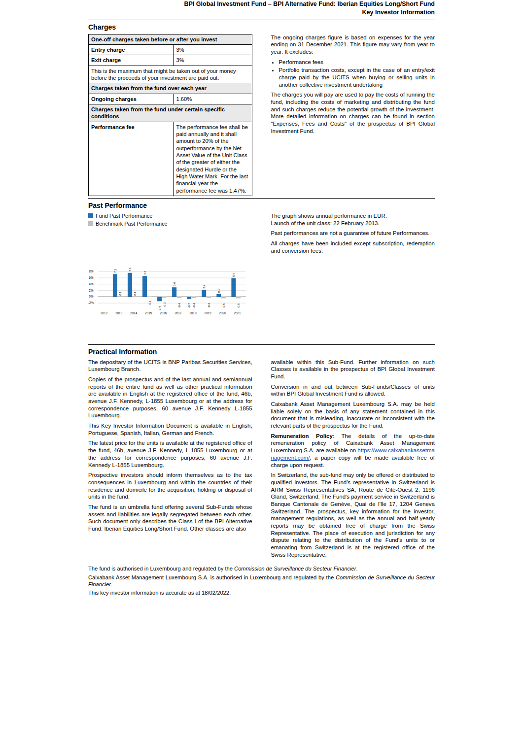BPI Global Investment Fund – BPI Alternative Fund: Iberian Equities Long/Short Fund
Key Investor Information
Charges
| One-off charges taken before or after you invest |
| Entry charge | 3% |
| Exit charge | 3% |
| This is the maximum that might be taken out of your money before the proceeds of your investment are paid out. |
| Charges taken from the fund over each year |
| Ongoing charges | 1.60% |
| Charges taken from the fund under certain specific conditions |
| Performance fee | The performance fee shall be paid annually and it shall amount to 20% of the outperformance by the Net Asset Value of the Unit Class of the greater of either the designated Hurdle or the High Water Mark. For the last financial year the performance fee was 1.47%. |
The ongoing charges figure is based on expenses for the year ending on 31 December 2021. This figure may vary from year to year. It excludes:
Performance fees
Portfolio transaction costs, except in the case of an entry/exit charge paid by the UCITS when buying or selling units in another collective investment undertaking
The charges you will pay are used to pay the costs of running the fund, including the costs of marketing and distributing the fund and such charges reduce the potential growth of the investment. More detailed information on charges can be found in section "Expenses, Fees and Costs" of the prospectus of BPI Global Investment Fund.
Past Performance
Fund Past Performance
Benchmark Past Performance
Scale: y = 150 - value*10 (0% at y=150, 8% at y=70, -2% at y=170) 8% 6% 4% 2% 0% -2% 7.2 0.1 7.6 0.1 6.6 -0.1 -1.4 -0.3 3.0 -0.4 -0.7 -0.4 2.2 -0.4 0.9 -0.5 5.9 -0.5 2012 2013 2014 2015 2016 2017 2018 2019 2020 2021
The graph shows annual performance in EUR.
Launch of the unit class: 22 February 2013.
Past performances are not a guarantee of future Performances.
All charges have been included except subscription, redemption and conversion fees.
Practical Information
The depositary of the UCITS is BNP Paribas Securities Services, Luxembourg Branch.
Copies of the prospectus and of the last annual and semiannual reports of the entire fund as well as other practical information are available in English at the registered office of the fund, 46b, avenue J.F. Kennedy, L-1855 Luxembourg or at the address for correspondence purposes, 60 avenue J.F. Kennedy L-1855 Luxembourg.
This Key Investor Information Document is available in English, Portuguese, Spanish, Italian, German and French.
The latest price for the units is available at the registered office of the fund, 46b, avenue J.F. Kennedy, L-1855 Luxembourg or at the address for correspondence purposes, 60 avenue J.F. Kennedy L-1855 Luxembourg.
Prospective investors should inform themselves as to the tax consequences in Luxembourg and within the countries of their residence and domicile for the acquisition, holding or disposal of units in the fund.
The fund is an umbrella fund offering several Sub-Funds whose assets and liabilities are legally segregated between each other. Such document only describes the Class I of the BPI Alternative Fund: Iberian Equities Long/Short Fund. Other classes are also
available within this Sub-Fund. Further information on such Classes is available in the prospectus of BPI Global Investment Fund.
Conversion in and out between Sub-Funds/Classes of units within BPI Global Investment Fund is allowed.
Caixabank Asset Management Luxembourg S.A. may be held liable solely on the basis of any statement contained in this document that is misleading, inaccurate or inconsistent with the relevant parts of the prospectus for the Fund.
Remuneration Policy: The details of the up-to-date remuneration policy of Caixabank Asset Management Luxembourg S.A. are available on https://www.caixabankassetmanagement.com/, a paper copy will be made available free of charge upon request.
In Switzerland, the sub-fund may only be offered or distributed to qualified investors. The Fund's representative in Switzerland is ARM Swiss Representatives SA, Route de Cité-Ouest 2, 1196 Gland, Switzerland. The Fund's payment service in Switzerland is Banque Cantonale de Genève, Quai de l'Ile 17, 1204 Geneva Switzerland. The prospectus, key information for the investor, management regulations, as well as the annual and half-yearly reports may be obtained free of charge from the Swiss Representative. The place of execution and jurisdiction for any dispute relating to the distribution of the Fund's units to or emanating from Switzerland is at the registered office of the Swiss Representative.
The fund is authorised in Luxembourg and regulated by the Commission de Surveillance du Secteur Financier.
Caixabank Asset Management Luxembourg S.A. is authorised in Luxembourg and regulated by the Commission de Surveillance du Secteur Financier.
This key investor information is accurate as at 18/02/2022.